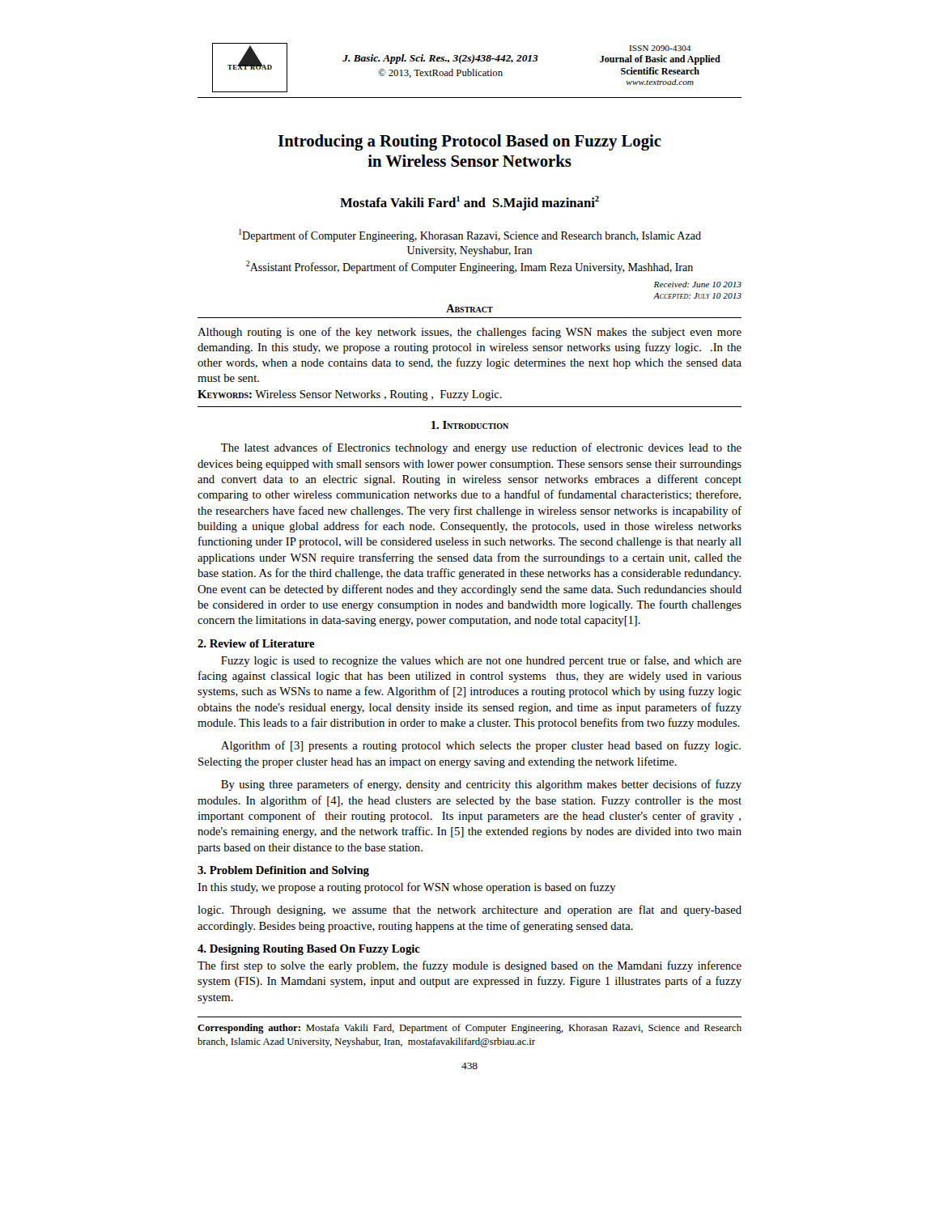TEXT ROAD
J. Basic. Appl. Sci. Res., 3(2s)438-442, 2013
© 2013, TextRoad Publication
ISSN 2090-4304
Journal of Basic and Applied
Scientific Research
www.textroad.com
Introducing a Routing Protocol Based on Fuzzy Logic
in Wireless Sensor Networks
Mostafa Vakili Fard1 and S.Majid mazinani2
1Department of Computer Engineering, Khorasan Razavi, Science and Research branch, Islamic Azad
University, Neyshabur, Iran
2Assistant Professor, Department of Computer Engineering, Imam Reza University, Mashhad, Iran
Received: June 10 2013
Accepted: July 10 2013
Abstract
Although routing is one of the key network issues, the challenges facing WSN makes the subject even more demanding. In this study, we propose a routing protocol in wireless sensor networks using fuzzy logic. .In the other words, when a node contains data to send, the fuzzy logic determines the next hop which the sensed data must be sent.
Keywords: Wireless Sensor Networks , Routing , Fuzzy Logic.
1. Introduction
The latest advances of Electronics technology and energy use reduction of electronic devices lead to the devices being equipped with small sensors with lower power consumption. These sensors sense their surroundings and convert data to an electric signal. Routing in wireless sensor networks embraces a different concept comparing to other wireless communication networks due to a handful of fundamental characteristics; therefore, the researchers have faced new challenges. The very first challenge in wireless sensor networks is incapability of building a unique global address for each node. Consequently, the protocols, used in those wireless networks functioning under IP protocol, will be considered useless in such networks. The second challenge is that nearly all applications under WSN require transferring the sensed data from the surroundings to a certain unit, called the base station. As for the third challenge, the data traffic generated in these networks has a considerable redundancy. One event can be detected by different nodes and they accordingly send the same data. Such redundancies should be considered in order to use energy consumption in nodes and bandwidth more logically. The fourth challenges concern the limitations in data-saving energy, power computation, and node total capacity[1].
2. Review of Literature
Fuzzy logic is used to recognize the values which are not one hundred percent true or false, and which are facing against classical logic that has been utilized in control systems thus, they are widely used in various systems, such as WSNs to name a few. Algorithm of [2] introduces a routing protocol which by using fuzzy logic obtains the node's residual energy, local density inside its sensed region, and time as input parameters of fuzzy module. This leads to a fair distribution in order to make a cluster. This protocol benefits from two fuzzy modules.
Algorithm of [3] presents a routing protocol which selects the proper cluster head based on fuzzy logic. Selecting the proper cluster head has an impact on energy saving and extending the network lifetime.
By using three parameters of energy, density and centricity this algorithm makes better decisions of fuzzy modules. In algorithm of [4], the head clusters are selected by the base station. Fuzzy controller is the most important component of their routing protocol. Its input parameters are the head cluster's center of gravity , node's remaining energy, and the network traffic. In [5] the extended regions by nodes are divided into two main parts based on their distance to the base station.
3. Problem Definition and Solving
In this study, we propose a routing protocol for WSN whose operation is based on fuzzy
logic. Through designing, we assume that the network architecture and operation are flat and query-based accordingly. Besides being proactive, routing happens at the time of generating sensed data.
4. Designing Routing Based On Fuzzy Logic
The first step to solve the early problem, the fuzzy module is designed based on the Mamdani fuzzy inference system (FIS). In Mamdani system, input and output are expressed in fuzzy. Figure 1 illustrates parts of a fuzzy system.
Corresponding author: Mostafa Vakili Fard, Department of Computer Engineering, Khorasan Razavi, Science and Research branch, Islamic Azad University, Neyshabur, Iran, mostafavakilifard@srbiau.ac.ir
438